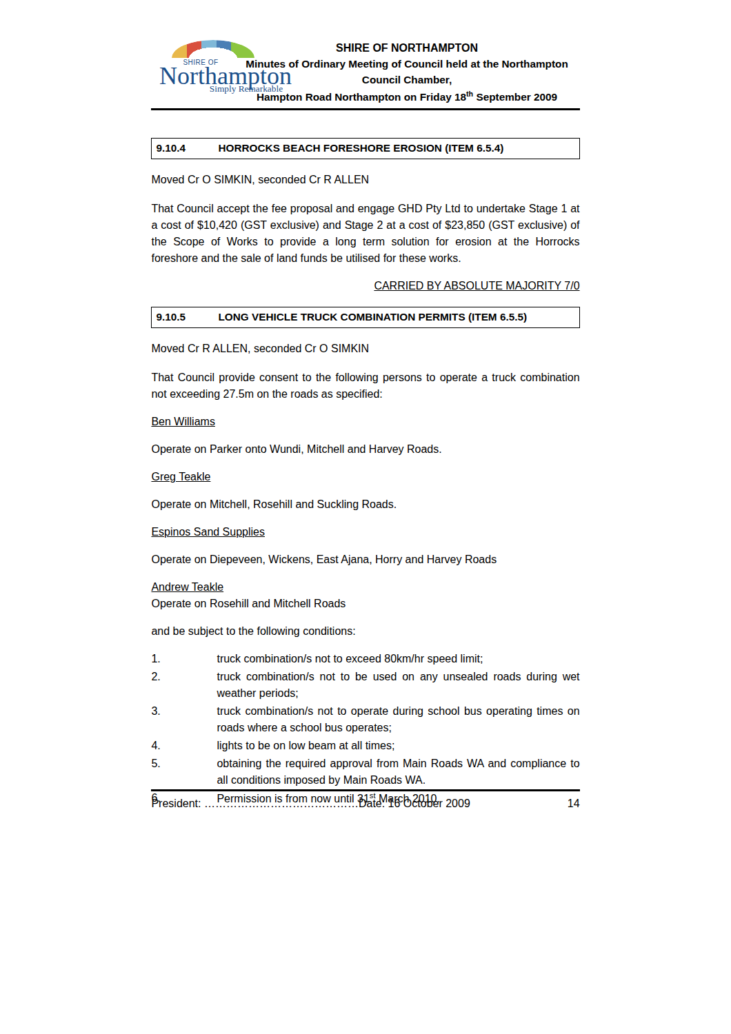SHIRE OF Northampton Simply Remarkable
SHIRE OF NORTHAMPTON Minutes of Ordinary Meeting of Council held at the Northampton Council Chamber, Hampton Road Northampton on Friday 18th September 2009
9.10.4 HORROCKS BEACH FORESHORE EROSION (ITEM 6.5.4)
Moved Cr O SIMKIN, seconded Cr R ALLEN
That Council accept the fee proposal and engage GHD Pty Ltd to undertake Stage 1 at a cost of $10,420 (GST exclusive) and Stage 2 at a cost of $23,850 (GST exclusive) of the Scope of Works to provide a long term solution for erosion at the Horrocks foreshore and the sale of land funds be utilised for these works.
CARRIED BY ABSOLUTE MAJORITY 7/0
9.10.5 LONG VEHICLE TRUCK COMBINATION PERMITS (ITEM 6.5.5)
Moved Cr R ALLEN, seconded Cr O SIMKIN
That Council provide consent to the following persons to operate a truck combination not exceeding 27.5m on the roads as specified:
Ben Williams
Operate on Parker onto Wundi, Mitchell and Harvey Roads.
Greg Teakle
Operate on Mitchell, Rosehill and Suckling Roads.
Espinos Sand Supplies
Operate on Diepeveen, Wickens, East Ajana, Horry and Harvey Roads
Andrew Teakle
Operate on Rosehill and Mitchell Roads
and be subject to the following conditions:
1. truck combination/s not to exceed 80km/hr speed limit;
2. truck combination/s not to be used on any unsealed roads during wet weather periods;
3. truck combination/s not to operate during school bus operating times on roads where a school bus operates;
4. lights to be on low beam at all times;
5. obtaining the required approval from Main Roads WA and compliance to all conditions imposed by Main Roads WA.
6. Permission is from now until 31st March 2010.
President: ……………………………………Date: 16 October 2009 14